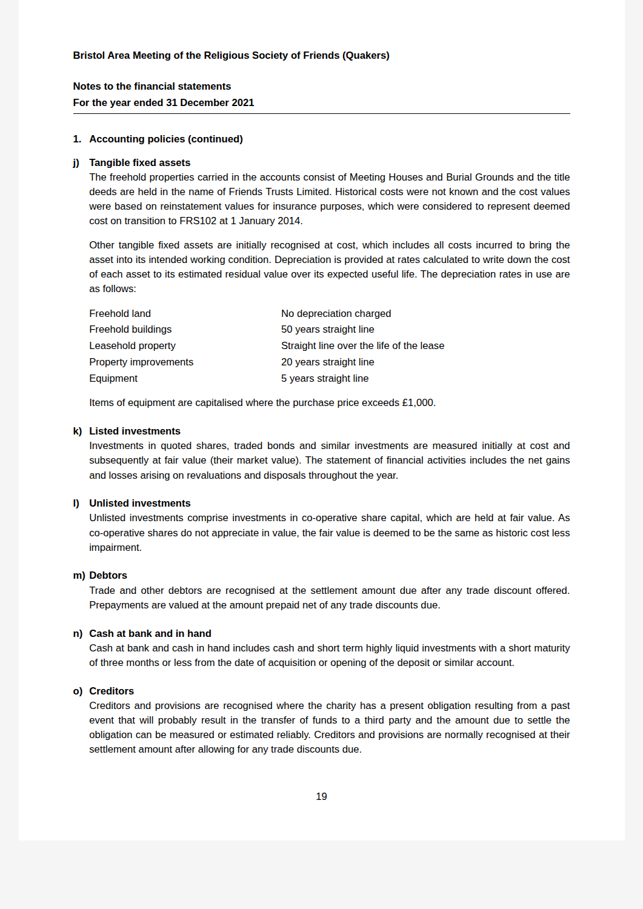Bristol Area Meeting of the Religious Society of Friends (Quakers)
Notes to the financial statements
For the year ended 31 December 2021
1. Accounting policies (continued)
j) Tangible fixed assets
The freehold properties carried in the accounts consist of Meeting Houses and Burial Grounds and the title deeds are held in the name of Friends Trusts Limited. Historical costs were not known and the cost values were based on reinstatement values for insurance purposes, which were considered to represent deemed cost on transition to FRS102 at 1 January 2014.
Other tangible fixed assets are initially recognised at cost, which includes all costs incurred to bring the asset into its intended working condition. Depreciation is provided at rates calculated to write down the cost of each asset to its estimated residual value over its expected useful life. The depreciation rates in use are as follows:
| Freehold land | No depreciation charged |
| Freehold buildings | 50 years straight line |
| Leasehold property | Straight line over the life of the lease |
| Property improvements | 20 years straight line |
| Equipment | 5 years straight line |
Items of equipment are capitalised where the purchase price exceeds £1,000.
k) Listed investments
Investments in quoted shares, traded bonds and similar investments are measured initially at cost and subsequently at fair value (their market value). The statement of financial activities includes the net gains and losses arising on revaluations and disposals throughout the year.
l) Unlisted investments
Unlisted investments comprise investments in co-operative share capital, which are held at fair value. As co-operative shares do not appreciate in value, the fair value is deemed to be the same as historic cost less impairment.
m) Debtors
Trade and other debtors are recognised at the settlement amount due after any trade discount offered. Prepayments are valued at the amount prepaid net of any trade discounts due.
n) Cash at bank and in hand
Cash at bank and cash in hand includes cash and short term highly liquid investments with a short maturity of three months or less from the date of acquisition or opening of the deposit or similar account.
o) Creditors
Creditors and provisions are recognised where the charity has a present obligation resulting from a past event that will probably result in the transfer of funds to a third party and the amount due to settle the obligation can be measured or estimated reliably. Creditors and provisions are normally recognised at their settlement amount after allowing for any trade discounts due.
19